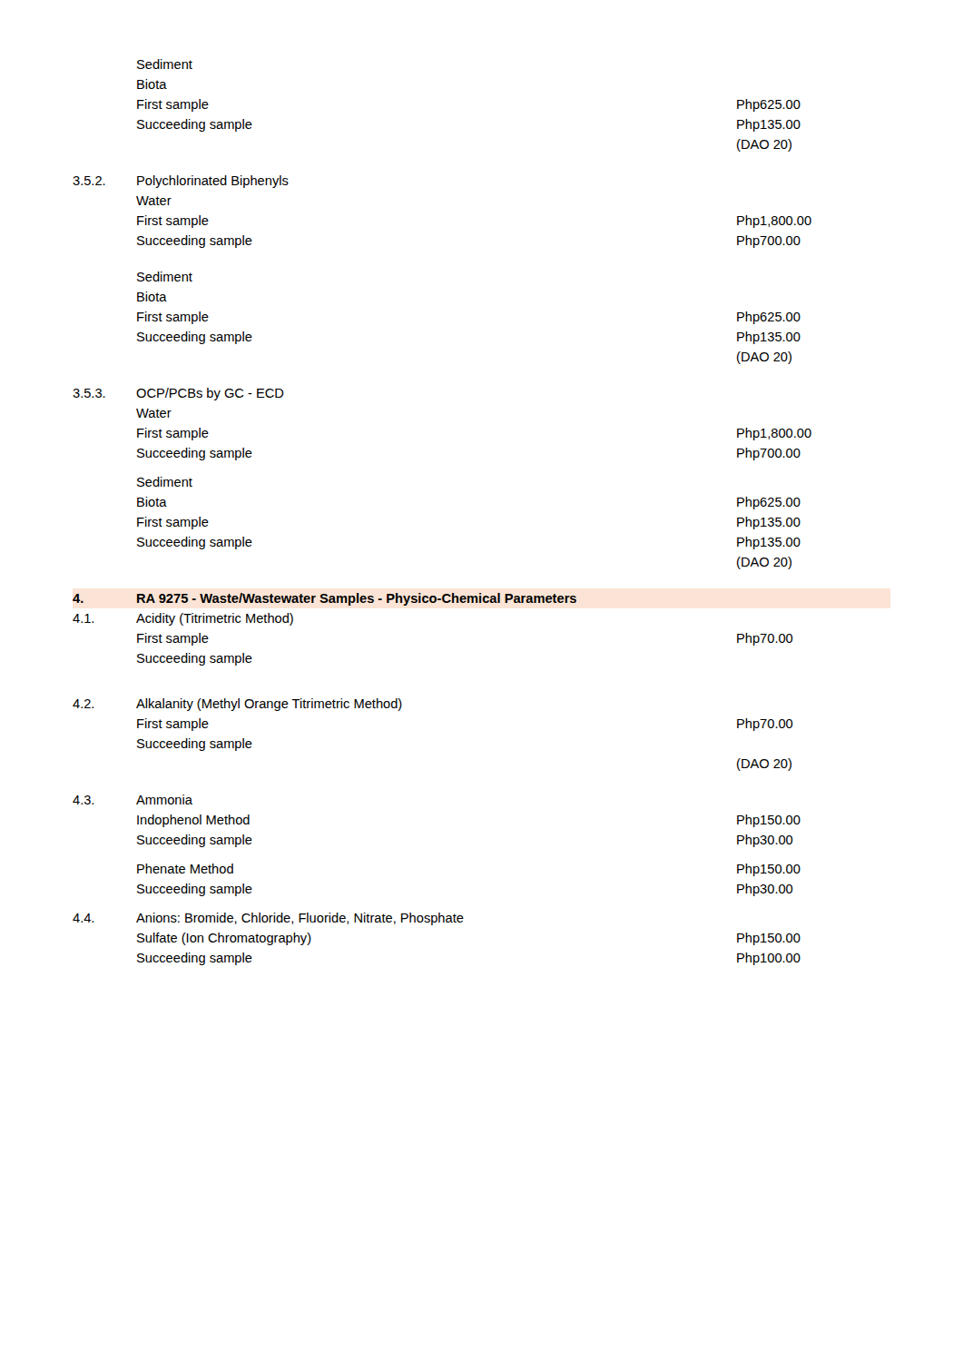| | Sediment | |
| | Biota | |
| | First sample | Php625.00 |
| | Succeeding sample | Php135.00 |
| | | (DAO 20) |
| 3.5.2. | Polychlorinated Biphenyls | |
| | Water | |
| | First sample | Php1,800.00 |
| | Succeeding sample | Php700.00 |
| | Sediment | |
| | Biota | |
| | First sample | Php625.00 |
| | Succeeding sample | Php135.00 |
| | | (DAO 20) |
| 3.5.3. | OCP/PCBs by GC - ECD | |
| | Water | |
| | First sample | Php1,800.00 |
| | Succeeding sample | Php700.00 |
| | Sediment | |
| | Biota | Php625.00 |
| | First sample | Php135.00 |
| | Succeeding sample | Php135.00 |
| | | (DAO 20) |
| 4. | RA 9275 - Waste/Wastewater Samples - Physico-Chemical Parameters | |
| 4.1. | Acidity (Titrimetric Method) | |
| | First sample | Php70.00 |
| | Succeeding sample | |
| 4.2. | Alkalanity (Methyl Orange Titrimetric Method) | |
| | First sample | Php70.00 |
| | Succeeding sample | |
| | | (DAO 20) |
| 4.3. | Ammonia | |
| | Indophenol Method | Php150.00 |
| | Succeeding sample | Php30.00 |
| | Phenate Method | Php150.00 |
| | Succeeding sample | Php30.00 |
| 4.4. | Anions: Bromide, Chloride, Fluoride, Nitrate, Phosphate | |
| | Sulfate (Ion Chromatography) | Php150.00 |
| | Succeeding sample | Php100.00 |